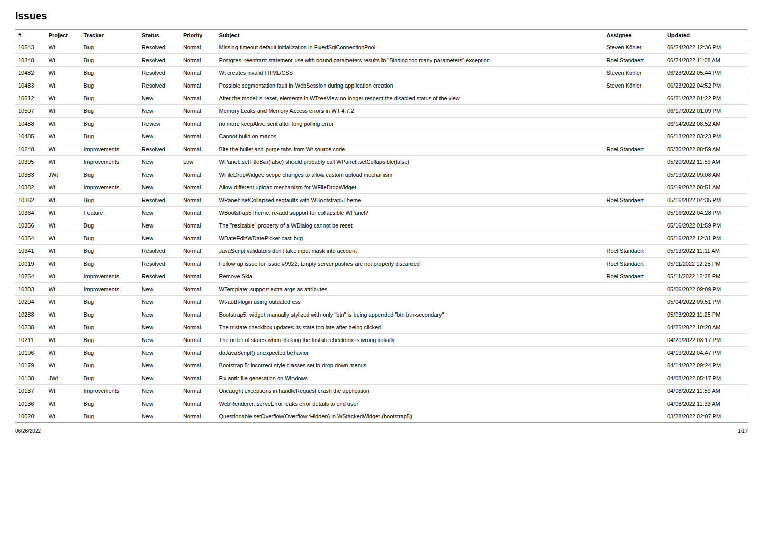Issues
| # | Project | Tracker | Status | Priority | Subject | Assignee | Updated |
| --- | --- | --- | --- | --- | --- | --- | --- |
| 10543 | Wt | Bug | Resolved | Normal | Missing timeout default initialization in FixedSqlConnectionPool | Steven Köhler | 06/24/2022 12:36 PM |
| 10348 | Wt | Bug | Resolved | Normal | Postgres: reentrant statement use with bound parameters results in "Binding too many parameters" exception | Roel Standaert | 06/24/2022 11:08 AM |
| 10482 | Wt | Bug | Resolved | Normal | Wt creates invalid HTML/CSS | Steven Köhler | 06/23/2022 05:44 PM |
| 10483 | Wt | Bug | Resolved | Normal | Possible segmentation fault in WebSession during application creation | Steven Köhler | 06/23/2022 04:52 PM |
| 10512 | Wt | Bug | New | Normal | After the model is reset, elements in WTreeView no longer respect the disabled status of the view | | 06/21/2022 01:22 PM |
| 10507 | Wt | Bug | New | Normal | Memory Leaks and Memory Access errors in WT 4.7.2 | | 06/17/2022 01:09 PM |
| 10488 | Wt | Bug | Review | Normal | no more keepAlive sent after long polling error | | 06/14/2022 08:52 AM |
| 10485 | Wt | Bug | New | Normal | Cannot build on macos | | 06/13/2022 03:23 PM |
| 10248 | Wt | Improvements | Resolved | Normal | Bite the bullet and purge tabs from Wt source code | Roel Standaert | 05/30/2022 08:59 AM |
| 10395 | Wt | Improvements | New | Low | WPanel::setTitleBar(false) should probably call WPanel::setCollapsible(false) | | 05/20/2022 11:59 AM |
| 10383 | JWt | Bug | New | Normal | WFileDropWidget: scope changes to allow custom upload mechanism | | 05/19/2022 09:08 AM |
| 10382 | Wt | Improvements | New | Normal | Allow different upload mechanism for WFileDropWidget | | 05/19/2022 08:51 AM |
| 10362 | Wt | Bug | Resolved | Normal | WPanel::setCollapsed segfaults with WBootstrap5Theme | Roel Standaert | 05/16/2022 04:35 PM |
| 10364 | Wt | Feature | New | Normal | WBootstrap5Theme: re-add support for collapsible WPanel? | | 05/16/2022 04:28 PM |
| 10356 | Wt | Bug | New | Normal | The "resizable" property of a WDialog cannot be reset | | 05/16/2022 01:59 PM |
| 10354 | Wt | Bug | New | Normal | WDateEdit\WDatePicker cast bug | | 05/16/2022 12:31 PM |
| 10341 | Wt | Bug | Resolved | Normal | JavaScript validators don't take input mask into account | Roel Standaert | 05/13/2022 11:11 AM |
| 10019 | Wt | Bug | Resolved | Normal | Follow up issue for issue #9922: Empty server pushes are not properly discarded | Roel Standaert | 05/11/2022 12:28 PM |
| 10254 | Wt | Improvements | Resolved | Normal | Remove Skia | Roel Standaert | 05/11/2022 12:28 PM |
| 10303 | Wt | Improvements | New | Normal | WTemplate: support extra args as attributes | | 05/06/2022 09:09 PM |
| 10294 | Wt | Bug | New | Normal | Wt-auth-login using outdated css | | 05/04/2022 09:51 PM |
| 10288 | Wt | Bug | New | Normal | Bootstrap5: widget manually stylized with only "btn" is being appended "btn btn-secondary" | | 05/03/2022 11:25 PM |
| 10238 | Wt | Bug | New | Normal | The tristate checkbox updates its state too late after being clicked | | 04/25/2022 10:20 AM |
| 10211 | Wt | Bug | New | Normal | The order of states when clicking the tristate checkbox is wrong initially | | 04/20/2022 03:17 PM |
| 10196 | Wt | Bug | New | Normal | doJavaScript() unexpected behavior | | 04/19/2022 04:47 PM |
| 10179 | Wt | Bug | New | Normal | Bootstrap 5: incorrect style classes set in drop down menus | | 04/14/2022 09:24 PM |
| 10138 | JWt | Bug | New | Normal | Fix antlr file generation on Windows | | 04/08/2022 05:17 PM |
| 10137 | Wt | Improvements | New | Normal | Uncaught exceptions in handleRequest crash the application | | 04/08/2022 11:59 AM |
| 10136 | Wt | Bug | New | Normal | WebRenderer::serveError leaks error details to end user | | 04/08/2022 11:33 AM |
| 10020 | Wt | Bug | New | Normal | Questionable setOverflow(Overflow::Hidden) in WStackedWidget (bootstrap5) | | 03/28/2022 02:07 PM |
06/26/2022 1/17